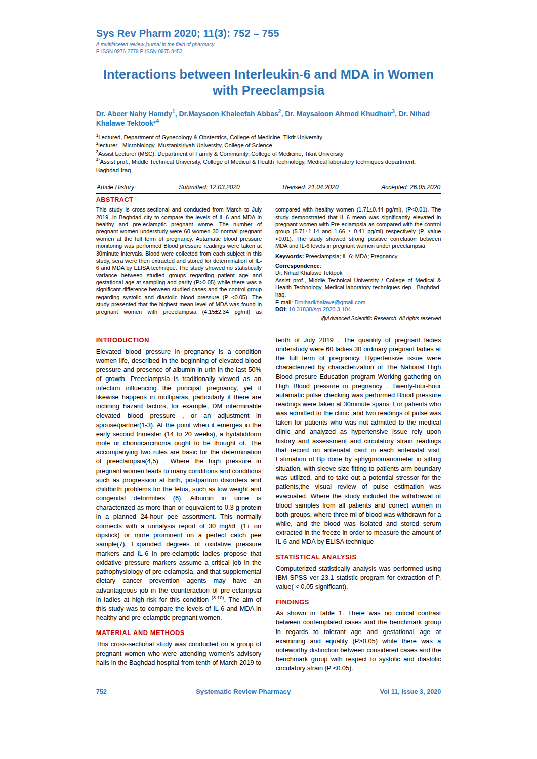Sys Rev Pharm 2020; 11(3): 752 – 755
A multifaceted review journal in the field of pharmacy
E-ISSN 0976-2779 P-ISSN 0975-8453
Interactions between Interleukin-6 and MDA in Women with Preeclampsia
Dr. Abeer Nahy Hamdy1, Dr.Maysoon Khaleefah Abbas2, Dr. Maysaloon Ahmed Khudhair3, Dr. Nihad Khalawe Tektook*4
1Lectured, Department of Gynecology & Obstertrics, College of Medicine, Tikrit University
2lecturer - Microbiology -Mustanisiriyah University, College of Science
3Assist Lecturer (MSC), Department of Family & Community, College of Medicine, Tikrit University
4*Assist prof., Middle Technical University, College of Medical & Health Technology, Medical laboratory techniques department, Baghdad-Iraq.
Article History: Submitted: 12.03.2020 Revised: 21.04.2020 Accepted: 26.05.2020
ABSTRACT
This study is cross-sectional and conducted from March to July 2019 .in Baghdad city to compare the levels of IL-6 and MDA in healthy and pre-eclamptic pregnant wome. The number of pregnant women understudy were 60 women 30 normal pregnant women at the full term of pregnancy. Autamatic blood pressure monitoring was performed Blood pressure readings were taken at 30minute intervals. Blood were collected from each subject in this study, sera were then extracted and stored for determination of IL-6 and MDA by ELISA technique. The study showed no statistically variance between studied groups regarding patient age and gestational age at sampling and parity (P>0.05) while there was a significant difference between studied cases and the control group regarding systolic and diastolic blood pressure (P <0.05). The study presented that the highest mean level of MDA was found in pregnant women with preeclampsia (4.15±2.34 pg/ml) as compared with healthy women (1.71±0.44 pg/ml), (P<0.01). The study demonstrated that IL-6 mean was significantly elevated in pregnant women with Pre-eclampsia as compared with the control group (5.71±1.14 and 1.66 ± 0.41 pg/ml) respectively (P. value <0.01). The study showed strong positive correlation between MDA and IL-6 levels in pregnant women under preeclampsia
Keywords: Preeclampsia; IL-6; MDA; Pregnancy.
Correspondence:
Dr. Nihad Khalawe Tektook
Assist prof., Middle Technical University / College of Medical & Health Technology, Medical laboratory techniques dep. -Baghdad-iraq.
E-mail: Drnihadkhalawe@gmail.com
DOI: 10.31838/srp.2020.3.104
@Advanced Scientific Research. All rights reserved
INTRODUCTION
Elevated blood pressure in pregnancy is a condition women life, described in the beginning of elevated blood pressure and presence of albumin in urin in the last 50% of growth. Preeclampsia is traditionally viewed as an infection influencing the principal pregnancy, yet it likewise happens in multiparas, particularly if there are inclining hazard factors, for example, DM interminable elevated blood pressure , or an adjustment in spouse/partner(1-3). At the point when it emerges in the early second trimester (14 to 20 weeks), a hydatidiform mole or choriocarcinoma ought to be thought of. The accompanying two rules are basic for the determination of preeclampsia(4,5) . Where the high pressure in pregnant women leads to many conditions and conditions such as progression at birth, postpartum disorders and childbirth problems for the fetus, such as low weight and congenital deformities (6). Albumin in urine is characterized as more than or equivalent to 0.3 g protein in a planned 24-hour pee assortment. This normally connects with a urinalysis report of 30 mg/dL (1+ on dipstick) or more prominent on a perfect catch pee sample(7). Expanded degrees of oxidative pressure markers and IL-6 in pre-eclamptic ladies propose that oxidative pressure markers assume a critical job in the pathophysiology of pre-eclampsia, and that supplemental dietary cancer prevention agents may have an advantageous job in the counteraction of pre-eclampsia in ladies at high-risk for this condition (8-10). The aim of this study was to compare the levels of IL-6 and MDA in healthy and pre-eclamptic pregnant women.
MATERIAL AND METHODS
This cross-sectional study was conducted on a group of pregnant women who were attending women's advisory halls in the Baghdad hospital from tenth of March 2019 to tenth of July 2019 . The quantity of pregnant ladies understudy were 60 ladies 30 ordinary pregnant ladies at the full term of pregnancy. Hypertensive issue were characterized by characterization of The National High Blood presure Education program Working gathering on High Blood pressure in pregnancy . Twenty-four-hour autamatic pulse checking was performed Blood pressure readings were taken at 30minute spans. For patients who was admitted to the clinic ,and two readings of pulse was taken for patients who was not admitted to the medical clinic and analyzed as hypertensive issue rely upon history and assessment and circulatory strain readings that record on antenatal card in each antenatal visit. Estimation of Bp done by sphygmomanometer in sitting situation, with sleeve size fitting to patients arm boundary was utilized, and to take out a potential stressor for the patients,the visual review of pulse estimation was evacuated. Where the study included the withdrawal of blood samples from all patients and correct women in both groups, where three ml of blood was withdrawn for a while, and the blood was isolated and stored serum extracted in the freeze in order to measure the amount of IL-6 and MDA by ELISA technique
STATISTICAL ANALYSIS
Computerized statistically analysis was performed using IBM SPSS ver 23.1 statistic program for extraction of P. value( < 0.05 significant).
FINDINGS
As shown in Table 1. There was no critical contrast between contemplated cases and the benchmark group in regards to tolerant age and gestational age at examining and equality (P>0.05) while there was a noteworthy distinction between considered cases and the benchmark group with respect to systolic and diastolic circulatory strain (P <0.05).
752 Systematic Review Pharmacy Vol 11, Issue 3, 2020